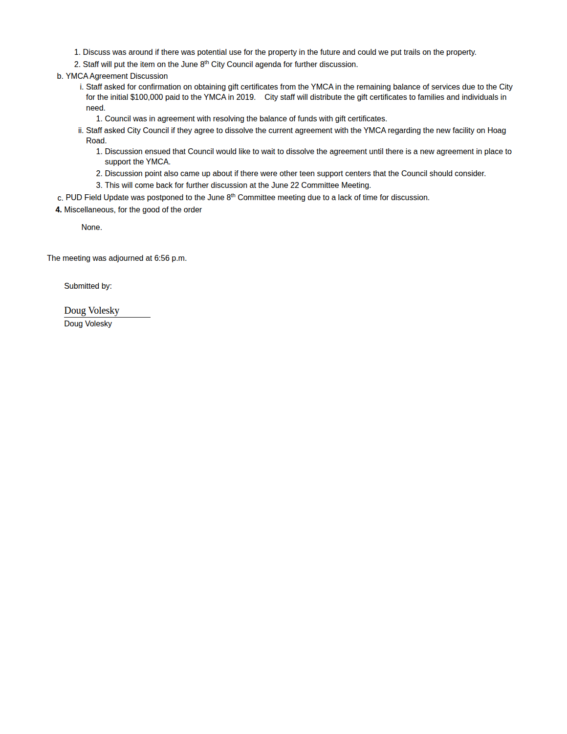Discuss was around if there was potential use for the property in the future and could we put trails on the property.
Staff will put the item on the June 8th City Council agenda for further discussion.
YMCA Agreement Discussion
Staff asked for confirmation on obtaining gift certificates from the YMCA in the remaining balance of services due to the City for the initial $100,000 paid to the YMCA in 2019. City staff will distribute the gift certificates to families and individuals in need.
Council was in agreement with resolving the balance of funds with gift certificates.
Staff asked City Council if they agree to dissolve the current agreement with the YMCA regarding the new facility on Hoag Road.
Discussion ensued that Council would like to wait to dissolve the agreement until there is a new agreement in place to support the YMCA.
Discussion point also came up about if there were other teen support centers that the Council should consider.
This will come back for further discussion at the June 22 Committee Meeting.
PUD Field Update was postponed to the June 8th Committee meeting due to a lack of time for discussion.
Miscellaneous, for the good of the order
None.
The meeting was adjourned at 6:56 p.m.
Submitted by:
Doug Volesky
Doug Volesky